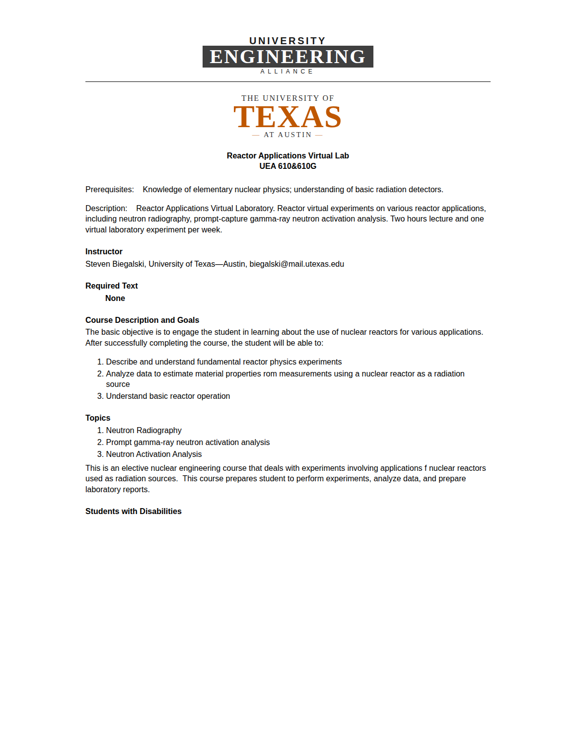UNIVERSITY
ENGINEERING
ALLIANCE
THE UNIVERSITY OF
TEXAS
AT AUSTIN
Reactor Applications Virtual Lab UEA 610&610G
Prerequisites: Knowledge of elementary nuclear physics; understanding of basic radiation detectors.
Description: Reactor Applications Virtual Laboratory. Reactor virtual experiments on various reactor applications, including neutron radiography, prompt-capture gamma-ray neutron activation analysis. Two hours lecture and one virtual laboratory experiment per week.
Instructor
Steven Biegalski, University of Texas—Austin, biegalski@mail.utexas.edu
Required Text
None
Course Description and Goals
The basic objective is to engage the student in learning about the use of nuclear reactors for various applications. After successfully completing the course, the student will be able to:
Describe and understand fundamental reactor physics experiments
Analyze data to estimate material properties rom measurements using a nuclear reactor as a radiation source
Understand basic reactor operation
Topics
Neutron Radiography
Prompt gamma-ray neutron activation analysis
Neutron Activation Analysis
This is an elective nuclear engineering course that deals with experiments involving applications f nuclear reactors used as radiation sources. This course prepares student to perform experiments, analyze data, and prepare laboratory reports.
Students with Disabilities